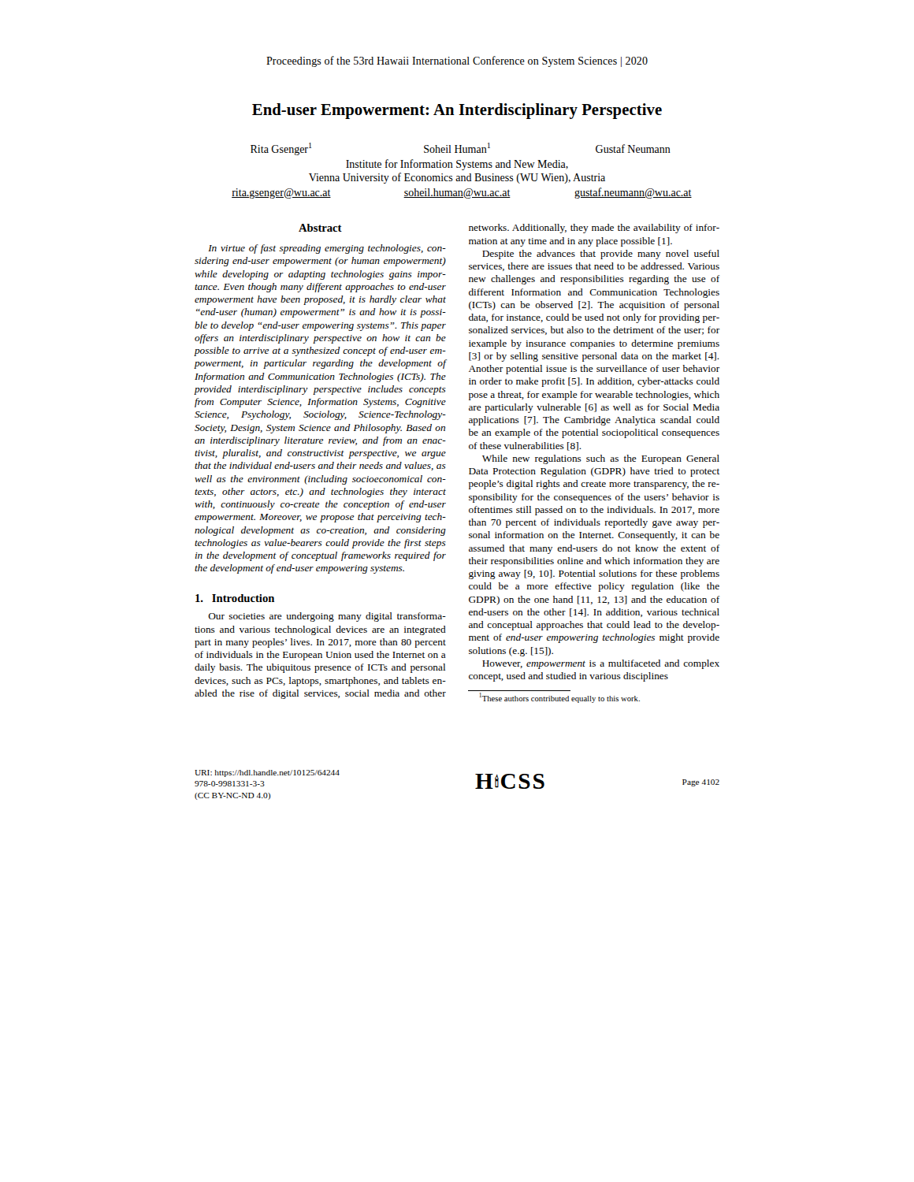Proceedings of the 53rd Hawaii International Conference on System Sciences | 2020
End-user Empowerment: An Interdisciplinary Perspective
| Rita Gsenger 1 | Soheil Human 1 | Gustaf Neumann |
Institute for Information Systems and New Media,
Vienna University of Economics and Business (WU Wien), Austria
| rita.gsenger@wu.ac.at | soheil.human@wu.ac.at | gustaf.neumann@wu.ac.at |
Abstract
In virtue of fast spreading emerging technologies, considering end-user empowerment (or human empowerment) while developing or adapting technologies gains importance. Even though many different approaches to end-user empowerment have been proposed, it is hardly clear what “end-user (human) empowerment” is and how it is possible to develop “end-user empowering systems”. This paper offers an interdisciplinary perspective on how it can be possible to arrive at a synthesized concept of end-user empowerment, in particular regarding the development of Information and Communication Technologies (ICTs). The provided interdisciplinary perspective includes concepts from Computer Science, Information Systems, Cognitive Science, Psychology, Sociology, Science-Technology-Society, Design, System Science and Philosophy. Based on an interdisciplinary literature review, and from an enactivist, pluralist, and constructivist perspective, we argue that the individual end-users and their needs and values, as well as the environment (including socioeconomical contexts, other actors, etc.) and technologies they interact with, continuously co-create the conception of end-user empowerment. Moreover, we propose that perceiving technological development as co-creation, and considering technologies as value-bearers could provide the first steps in the development of conceptual frameworks required for the development of end-user empowering systems.
1. Introduction
Our societies are undergoing many digital transformations and various technological devices are an integrated part in many peoples’ lives. In 2017, more than 80 percent of individuals in the European Union used the Internet on a daily basis. The ubiquitous presence of ICTs and personal devices, such as PCs, laptops, smartphones, and tablets enabled the rise of digital services, social media and other networks. Additionally, they made the availability of information at any time and in any place possible [1].
Despite the advances that provide many novel useful services, there are issues that need to be addressed. Various new challenges and responsibilities regarding the use of different Information and Communication Technologies (ICTs) can be observed [2]. The acquisition of personal data, for instance, could be used not only for providing personalized services, but also to the detriment of the user; for iexample by insurance companies to determine premiums [3] or by selling sensitive personal data on the market [4]. Another potential issue is the surveillance of user behavior in order to make profit [5]. In addition, cyber-attacks could pose a threat, for example for wearable technologies, which are particularly vulnerable [6] as well as for Social Media applications [7]. The Cambridge Analytica scandal could be an example of the potential sociopolitical consequences of these vulnerabilities [8].
While new regulations such as the European General Data Protection Regulation (GDPR) have tried to protect people’s digital rights and create more transparency, the responsibility for the consequences of the users’ behavior is oftentimes still passed on to the individuals. In 2017, more than 70 percent of individuals reportedly gave away personal information on the Internet. Consequently, it can be assumed that many end-users do not know the extent of their responsibilities online and which information they are giving away [9, 10]. Potential solutions for these problems could be a more effective policy regulation (like the GDPR) on the one hand [11, 12, 13] and the education of end-users on the other [14]. In addition, various technical and conceptual approaches that could lead to the development of end-user empowering technologies might provide solutions (e.g. [15]).
However, empowerment is a multifaceted and complex concept, used and studied in various disciplines
1These authors contributed equally to this work.
URI: https://hdl.handle.net/10125/64244
978-0-9981331-3-3
(CC BY-NC-ND 4.0)
Page 4102
H🕯CSS